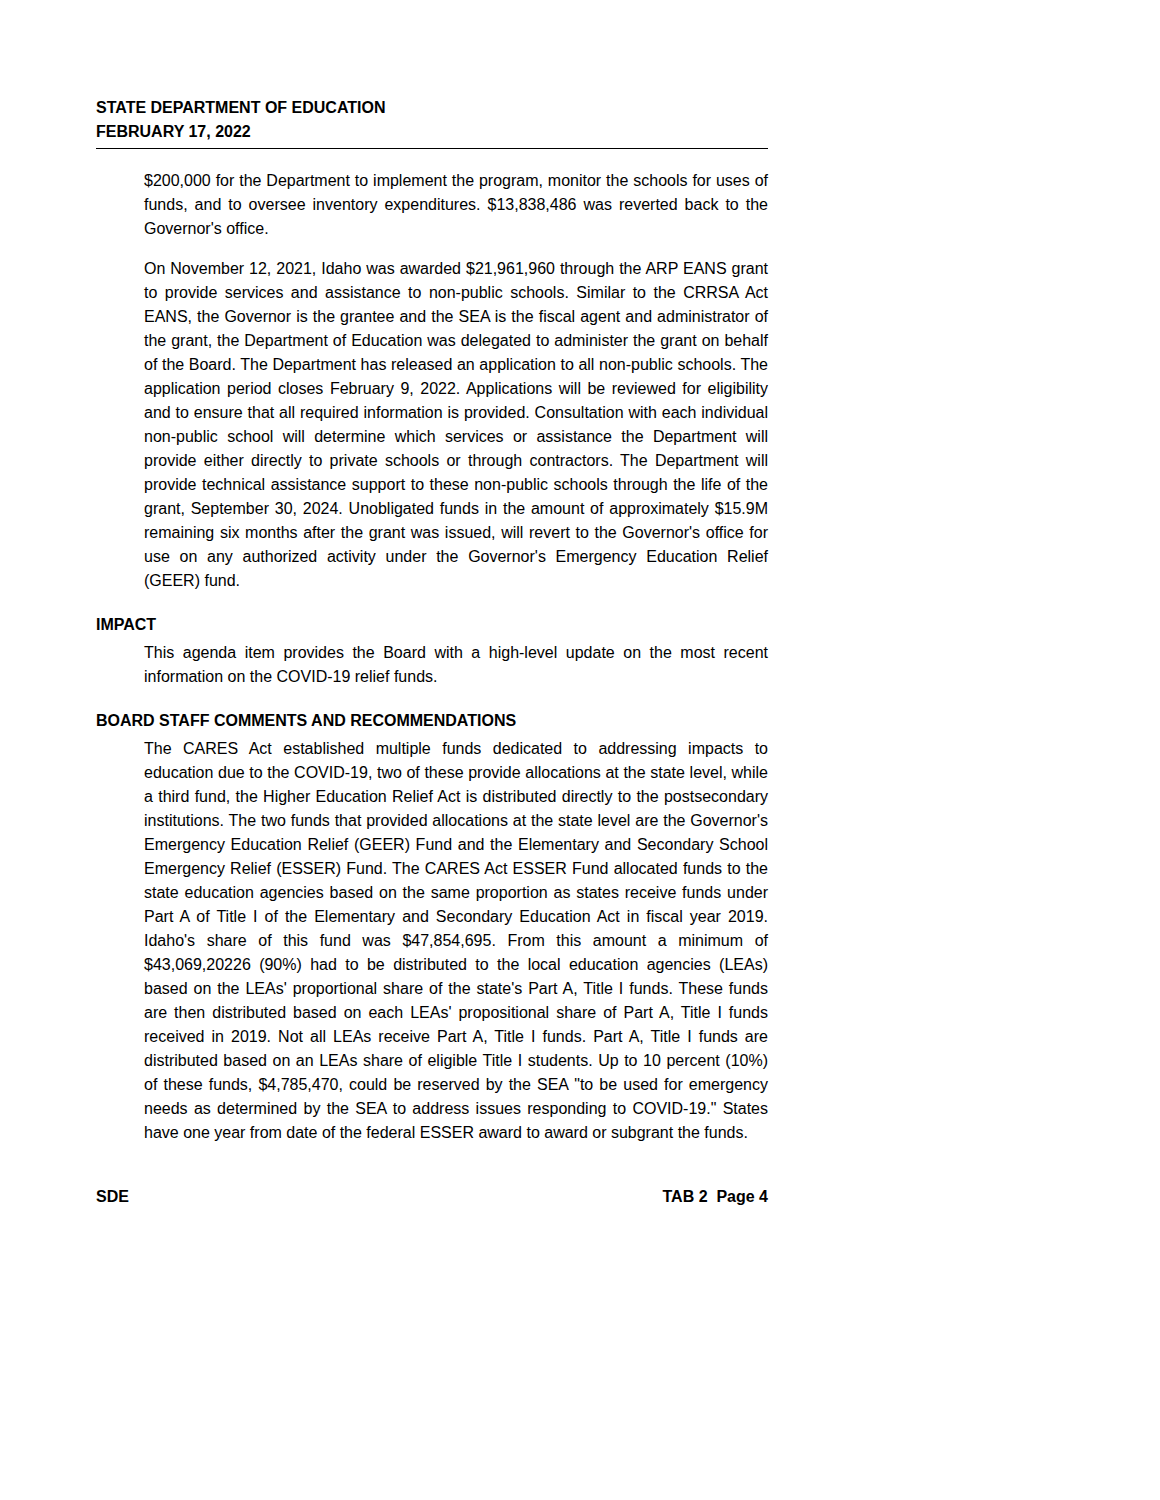STATE DEPARTMENT OF EDUCATION
FEBRUARY 17, 2022
$200,000 for the Department to implement the program, monitor the schools for uses of funds, and to oversee inventory expenditures. $13,838,486 was reverted back to the Governor's office.
On November 12, 2021, Idaho was awarded $21,961,960 through the ARP EANS grant to provide services and assistance to non-public schools. Similar to the CRRSA Act EANS, the Governor is the grantee and the SEA is the fiscal agent and administrator of the grant, the Department of Education was delegated to administer the grant on behalf of the Board. The Department has released an application to all non-public schools. The application period closes February 9, 2022. Applications will be reviewed for eligibility and to ensure that all required information is provided. Consultation with each individual non-public school will determine which services or assistance the Department will provide either directly to private schools or through contractors. The Department will provide technical assistance support to these non-public schools through the life of the grant, September 30, 2024. Unobligated funds in the amount of approximately $15.9M remaining six months after the grant was issued, will revert to the Governor's office for use on any authorized activity under the Governor's Emergency Education Relief (GEER) fund.
Impact
This agenda item provides the Board with a high-level update on the most recent information on the COVID-19 relief funds.
Board Staff Comments and Recommendations
The CARES Act established multiple funds dedicated to addressing impacts to education due to the COVID-19, two of these provide allocations at the state level, while a third fund, the Higher Education Relief Act is distributed directly to the postsecondary institutions. The two funds that provided allocations at the state level are the Governor's Emergency Education Relief (GEER) Fund and the Elementary and Secondary School Emergency Relief (ESSER) Fund. The CARES Act ESSER Fund allocated funds to the state education agencies based on the same proportion as states receive funds under Part A of Title I of the Elementary and Secondary Education Act in fiscal year 2019. Idaho's share of this fund was $47,854,695. From this amount a minimum of $43,069,20226 (90%) had to be distributed to the local education agencies (LEAs) based on the LEAs' proportional share of the state's Part A, Title I funds. These funds are then distributed based on each LEAs' propositional share of Part A, Title I funds received in 2019. Not all LEAs receive Part A, Title I funds. Part A, Title I funds are distributed based on an LEAs share of eligible Title I students. Up to 10 percent (10%) of these funds, $4,785,470, could be reserved by the SEA "to be used for emergency needs as determined by the SEA to address issues responding to COVID-19." States have one year from date of the federal ESSER award to award or subgrant the funds.
SDE TAB 2 Page 4